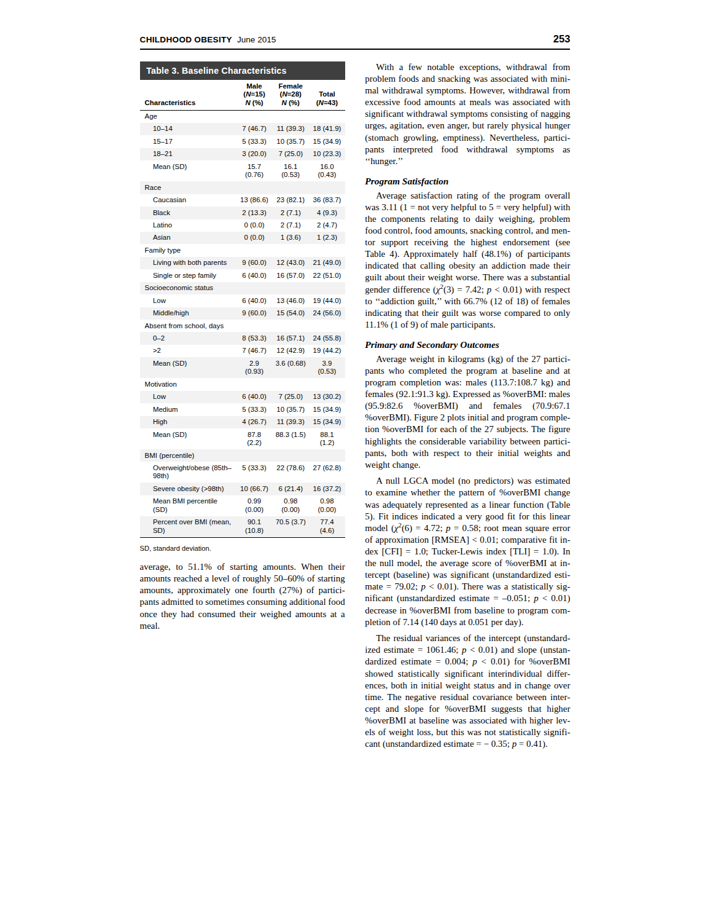CHILDHOOD OBESITY June 2015
253
Table 3. Baseline Characteristics
| Characteristics | Male ( N =15) N (%) | Female ( N =28) N (%) | Total ( N =43) |
| --- | --- | --- | --- |
| Age | | | |
| 10–14 | 7 (46.7) | 11 (39.3) | 18 (41.9) |
| 15–17 | 5 (33.3) | 10 (35.7) | 15 (34.9) |
| 18–21 | 3 (20.0) | 7 (25.0) | 10 (23.3) |
| Mean (SD) | 15.7 (0.76) | 16.1 (0.53) | 16.0 (0.43) |
| Race | | | |
| Caucasian | 13 (86.6) | 23 (82.1) | 36 (83.7) |
| Black | 2 (13.3) | 2 (7.1) | 4 (9.3) |
| Latino | 0 (0.0) | 2 (7.1) | 2 (4.7) |
| Asian | 0 (0.0) | 1 (3.6) | 1 (2.3) |
| Family type | | | |
| Living with both parents | 9 (60.0) | 12 (43.0) | 21 (49.0) |
| Single or step family | 6 (40.0) | 16 (57.0) | 22 (51.0) |
| Socioeconomic status | | | |
| Low | 6 (40.0) | 13 (46.0) | 19 (44.0) |
| Middle/high | 9 (60.0) | 15 (54.0) | 24 (56.0) |
| Absent from school, days | | | |
| 0–2 | 8 (53.3) | 16 (57.1) | 24 (55.8) |
| >2 | 7 (46.7) | 12 (42.9) | 19 (44.2) |
| Mean (SD) | 2.9 (0.93) | 3.6 (0.68) | 3.9 (0.53) |
| Motivation | | | |
| Low | 6 (40.0) | 7 (25.0) | 13 (30.2) |
| Medium | 5 (33.3) | 10 (35.7) | 15 (34.9) |
| High | 4 (26.7) | 11 (39.3) | 15 (34.9) |
| Mean (SD) | 87.8 (2.2) | 88.3 (1.5) | 88.1 (1.2) |
| BMI (percentile) | | | |
| Overweight/obese (85th–98th) | 5 (33.3) | 22 (78.6) | 27 (62.8) |
| Severe obesity (>98th) | 10 (66.7) | 6 (21.4) | 16 (37.2) |
| Mean BMI percentile (SD) | 0.99 (0.00) | 0.98 (0.00) | 0.98 (0.00) |
| Percent over BMI (mean, SD) | 90.1 (10.8) | 70.5 (3.7) | 77.4 (4.6) |
SD, standard deviation.
average, to 51.1% of starting amounts. When their amounts reached a level of roughly 50–60% of starting amounts, approximately one fourth (27%) of participants admitted to sometimes consuming additional food once they had consumed their weighed amounts at a meal.
With a few notable exceptions, withdrawal from problem foods and snacking was associated with minimal withdrawal symptoms. However, withdrawal from excessive food amounts at meals was associated with significant withdrawal symptoms consisting of nagging urges, agitation, even anger, but rarely physical hunger (stomach growling, emptiness). Nevertheless, participants interpreted food withdrawal symptoms as ‘‘hunger.’’
Program Satisfaction
Average satisfaction rating of the program overall was 3.11 (1 = not very helpful to 5 = very helpful) with the components relating to daily weighing, problem food control, food amounts, snacking control, and mentor support receiving the highest endorsement (see Table 4). Approximately half (48.1%) of participants indicated that calling obesity an addiction made their guilt about their weight worse. There was a substantial gender difference (χ2(3) = 7.42; p < 0.01) with respect to ‘‘addiction guilt,’’ with 66.7% (12 of 18) of females indicating that their guilt was worse compared to only 11.1% (1 of 9) of male participants.
Primary and Secondary Outcomes
Average weight in kilograms (kg) of the 27 participants who completed the program at baseline and at program completion was: males (113.7:108.7 kg) and females (92.1:91.3 kg). Expressed as %overBMI: males (95.9:82.6 %overBMI) and females (70.9:67.1 %overBMI). Figure 2 plots initial and program completion %overBMI for each of the 27 subjects. The figure highlights the considerable variability between participants, both with respect to their initial weights and weight change.
A null LGCA model (no predictors) was estimated to examine whether the pattern of %overBMI change was adequately represented as a linear function (Table 5). Fit indices indicated a very good fit for this linear model (χ2(6) = 4.72; p = 0.58; root mean square error of approximation [RMSEA] < 0.01; comparative fit index [CFI] = 1.0; Tucker-Lewis index [TLI] = 1.0). In the null model, the average score of %overBMI at intercept (baseline) was significant (unstandardized estimate = 79.02; p < 0.01). There was a statistically significant (unstandardized estimate = –0.051; p < 0.01) decrease in %overBMI from baseline to program completion of 7.14 (140 days at 0.051 per day).
The residual variances of the intercept (unstandardized estimate = 1061.46; p < 0.01) and slope (unstandardized estimate = 0.004; p < 0.01) for %overBMI showed statistically significant interindividual differences, both in initial weight status and in change over time. The negative residual covariance between intercept and slope for %overBMI suggests that higher %overBMI at baseline was associated with higher levels of weight loss, but this was not statistically significant (unstandardized estimate = − 0.35; p = 0.41).